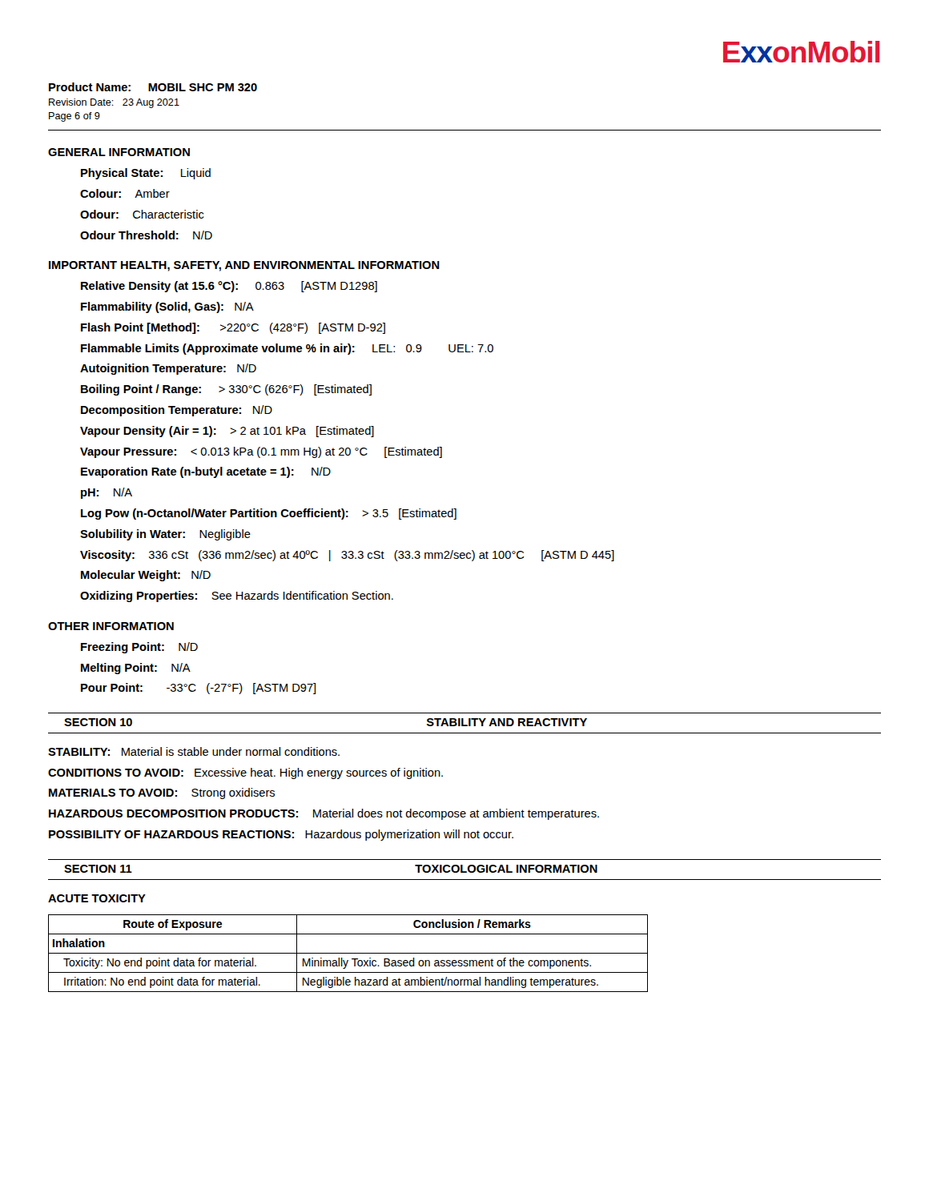ExxonMobil
Product Name: MOBIL SHC PM 320
Revision Date: 23 Aug 2021
Page 6 of 9
GENERAL INFORMATION
Physical State: Liquid
Colour: Amber
Odour: Characteristic
Odour Threshold: N/D
IMPORTANT HEALTH, SAFETY, AND ENVIRONMENTAL INFORMATION
Relative Density (at 15.6 °C): 0.863 [ASTM D1298]
Flammability (Solid, Gas): N/A
Flash Point [Method]: >220°C (428°F) [ASTM D-92]
Flammable Limits (Approximate volume % in air): LEL: 0.9 UEL: 7.0
Autoignition Temperature: N/D
Boiling Point / Range: > 330°C (626°F) [Estimated]
Decomposition Temperature: N/D
Vapour Density (Air = 1): > 2 at 101 kPa [Estimated]
Vapour Pressure: < 0.013 kPa (0.1 mm Hg) at 20 °C [Estimated]
Evaporation Rate (n-butyl acetate = 1): N/D
pH: N/A
Log Pow (n-Octanol/Water Partition Coefficient): > 3.5 [Estimated]
Solubility in Water: Negligible
Viscosity: 336 cSt (336 mm2/sec) at 40ºC | 33.3 cSt (33.3 mm2/sec) at 100°C [ASTM D 445]
Molecular Weight: N/D
Oxidizing Properties: See Hazards Identification Section.
OTHER INFORMATION
Freezing Point: N/D
Melting Point: N/A
Pour Point: -33°C (-27°F) [ASTM D97]
SECTION 10
STABILITY AND REACTIVITY
STABILITY: Material is stable under normal conditions.
CONDITIONS TO AVOID: Excessive heat. High energy sources of ignition.
MATERIALS TO AVOID: Strong oxidisers
HAZARDOUS DECOMPOSITION PRODUCTS: Material does not decompose at ambient temperatures.
POSSIBILITY OF HAZARDOUS REACTIONS: Hazardous polymerization will not occur.
SECTION 11
TOXICOLOGICAL INFORMATION
ACUTE TOXICITY
| Route of Exposure | Conclusion / Remarks |
| --- | --- |
| Inhalation | |
| Toxicity: No end point data for material. | Minimally Toxic. Based on assessment of the components. |
| Irritation: No end point data for material. | Negligible hazard at ambient/normal handling temperatures. |